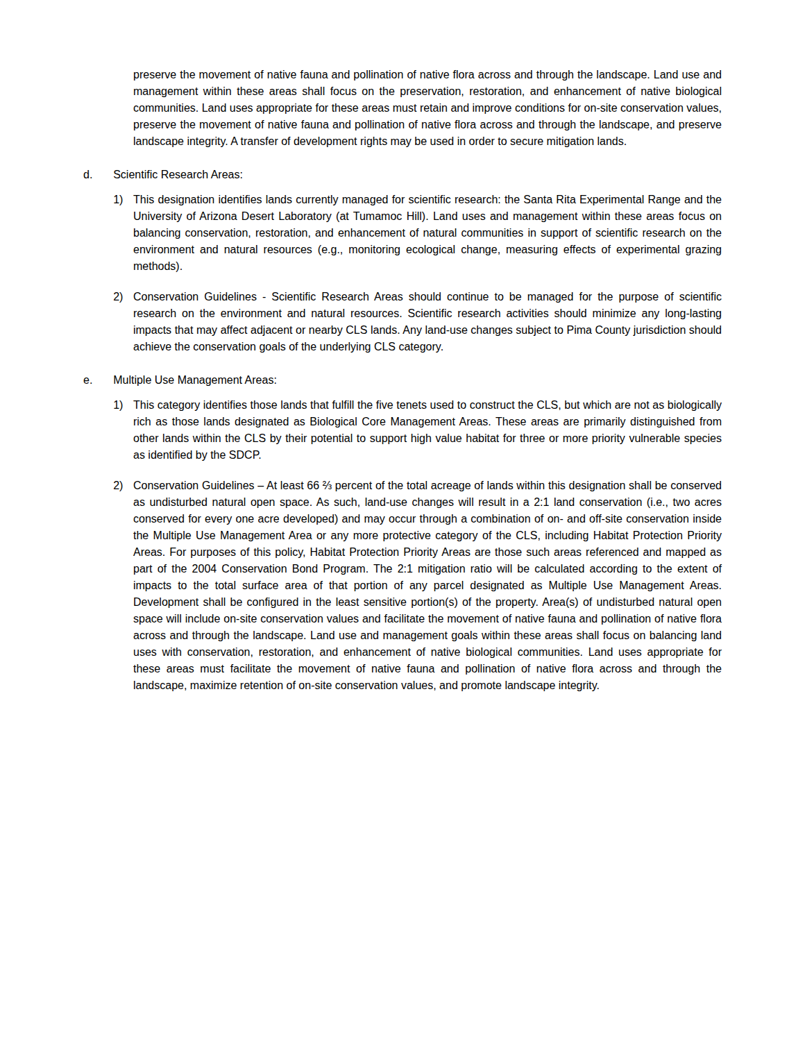preserve the movement of native fauna and pollination of native flora across and through the landscape. Land use and management within these areas shall focus on the preservation, restoration, and enhancement of native biological communities. Land uses appropriate for these areas must retain and improve conditions for on-site conservation values, preserve the movement of native fauna and pollination of native flora across and through the landscape, and preserve landscape integrity. A transfer of development rights may be used in order to secure mitigation lands.
d. Scientific Research Areas:
1) This designation identifies lands currently managed for scientific research: the Santa Rita Experimental Range and the University of Arizona Desert Laboratory (at Tumamoc Hill). Land uses and management within these areas focus on balancing conservation, restoration, and enhancement of natural communities in support of scientific research on the environment and natural resources (e.g., monitoring ecological change, measuring effects of experimental grazing methods).
2) Conservation Guidelines - Scientific Research Areas should continue to be managed for the purpose of scientific research on the environment and natural resources. Scientific research activities should minimize any long-lasting impacts that may affect adjacent or nearby CLS lands. Any land-use changes subject to Pima County jurisdiction should achieve the conservation goals of the underlying CLS category.
e. Multiple Use Management Areas:
1) This category identifies those lands that fulfill the five tenets used to construct the CLS, but which are not as biologically rich as those lands designated as Biological Core Management Areas. These areas are primarily distinguished from other lands within the CLS by their potential to support high value habitat for three or more priority vulnerable species as identified by the SDCP.
2) Conservation Guidelines – At least 66 ⅔ percent of the total acreage of lands within this designation shall be conserved as undisturbed natural open space. As such, land-use changes will result in a 2:1 land conservation (i.e., two acres conserved for every one acre developed) and may occur through a combination of on- and off-site conservation inside the Multiple Use Management Area or any more protective category of the CLS, including Habitat Protection Priority Areas. For purposes of this policy, Habitat Protection Priority Areas are those such areas referenced and mapped as part of the 2004 Conservation Bond Program. The 2:1 mitigation ratio will be calculated according to the extent of impacts to the total surface area of that portion of any parcel designated as Multiple Use Management Areas. Development shall be configured in the least sensitive portion(s) of the property. Area(s) of undisturbed natural open space will include on-site conservation values and facilitate the movement of native fauna and pollination of native flora across and through the landscape. Land use and management goals within these areas shall focus on balancing land uses with conservation, restoration, and enhancement of native biological communities. Land uses appropriate for these areas must facilitate the movement of native fauna and pollination of native flora across and through the landscape, maximize retention of on-site conservation values, and promote landscape integrity.